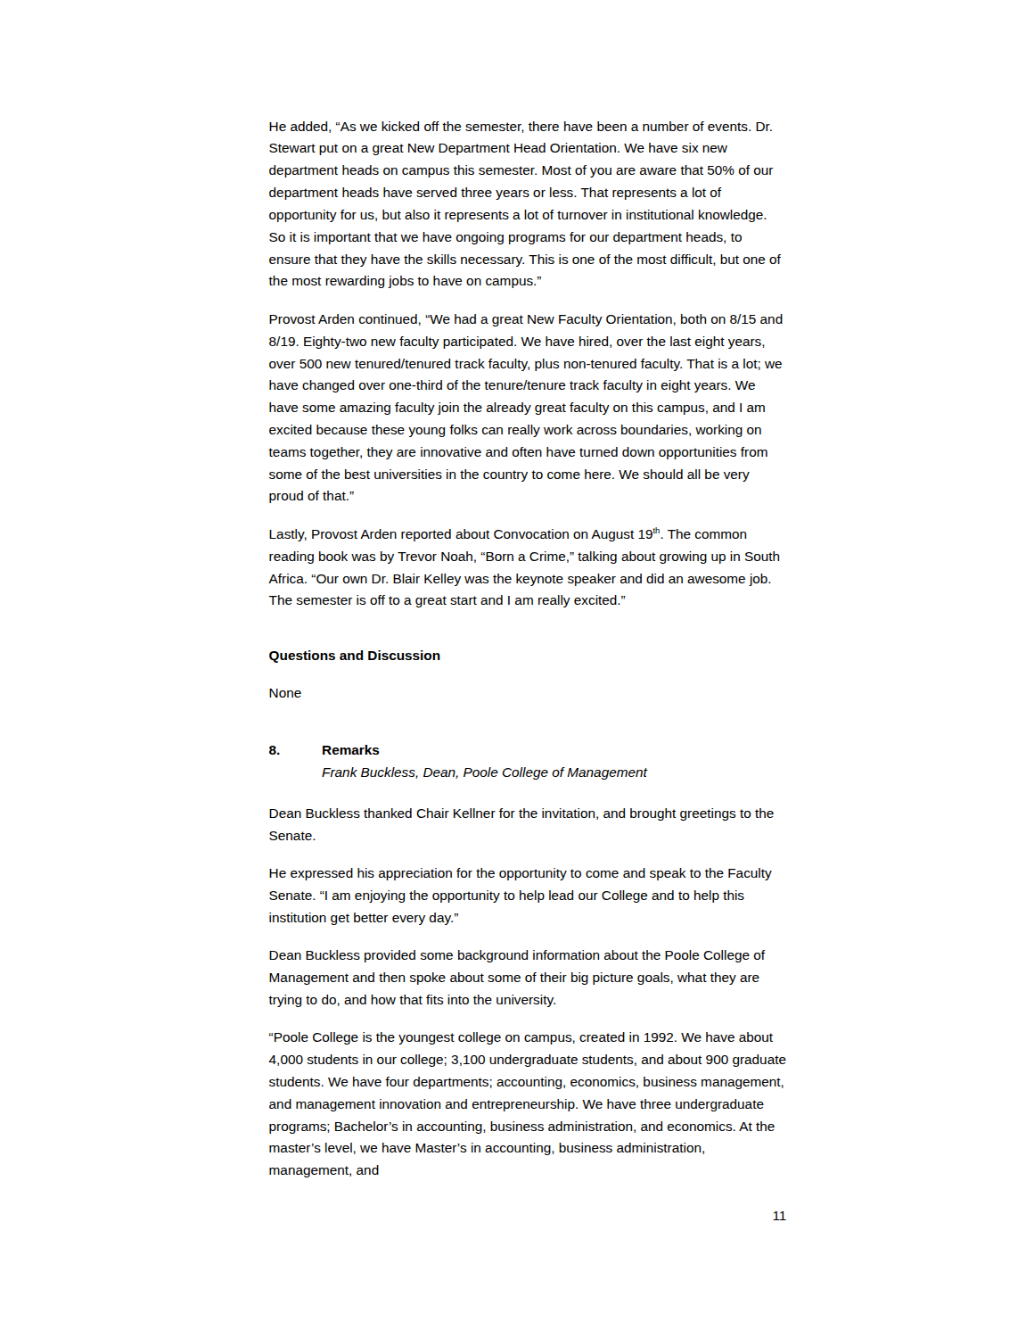He added, “As we kicked off the semester, there have been a number of events. Dr. Stewart put on a great New Department Head Orientation. We have six new department heads on campus this semester. Most of you are aware that 50% of our department heads have served three years or less. That represents a lot of opportunity for us, but also it represents a lot of turnover in institutional knowledge. So it is important that we have ongoing programs for our department heads, to ensure that they have the skills necessary. This is one of the most difficult, but one of the most rewarding jobs to have on campus.”
Provost Arden continued, “We had a great New Faculty Orientation, both on 8/15 and 8/19. Eighty-two new faculty participated. We have hired, over the last eight years, over 500 new tenured/tenured track faculty, plus non-tenured faculty. That is a lot; we have changed over one-third of the tenure/tenure track faculty in eight years. We have some amazing faculty join the already great faculty on this campus, and I am excited because these young folks can really work across boundaries, working on teams together, they are innovative and often have turned down opportunities from some of the best universities in the country to come here. We should all be very proud of that.”
Lastly, Provost Arden reported about Convocation on August 19th. The common reading book was by Trevor Noah, “Born a Crime,” talking about growing up in South Africa. “Our own Dr. Blair Kelley was the keynote speaker and did an awesome job. The semester is off to a great start and I am really excited.”
Questions and Discussion
None
8.
Remarks
Frank Buckless, Dean, Poole College of Management
Dean Buckless thanked Chair Kellner for the invitation, and brought greetings to the Senate.
He expressed his appreciation for the opportunity to come and speak to the Faculty Senate. “I am enjoying the opportunity to help lead our College and to help this institution get better every day.”
Dean Buckless provided some background information about the Poole College of Management and then spoke about some of their big picture goals, what they are trying to do, and how that fits into the university.
“Poole College is the youngest college on campus, created in 1992. We have about 4,000 students in our college; 3,100 undergraduate students, and about 900 graduate students. We have four departments; accounting, economics, business management, and management innovation and entrepreneurship. We have three undergraduate programs; Bachelor’s in accounting, business administration, and economics. At the master’s level, we have Master’s in accounting, business administration, management, and
11